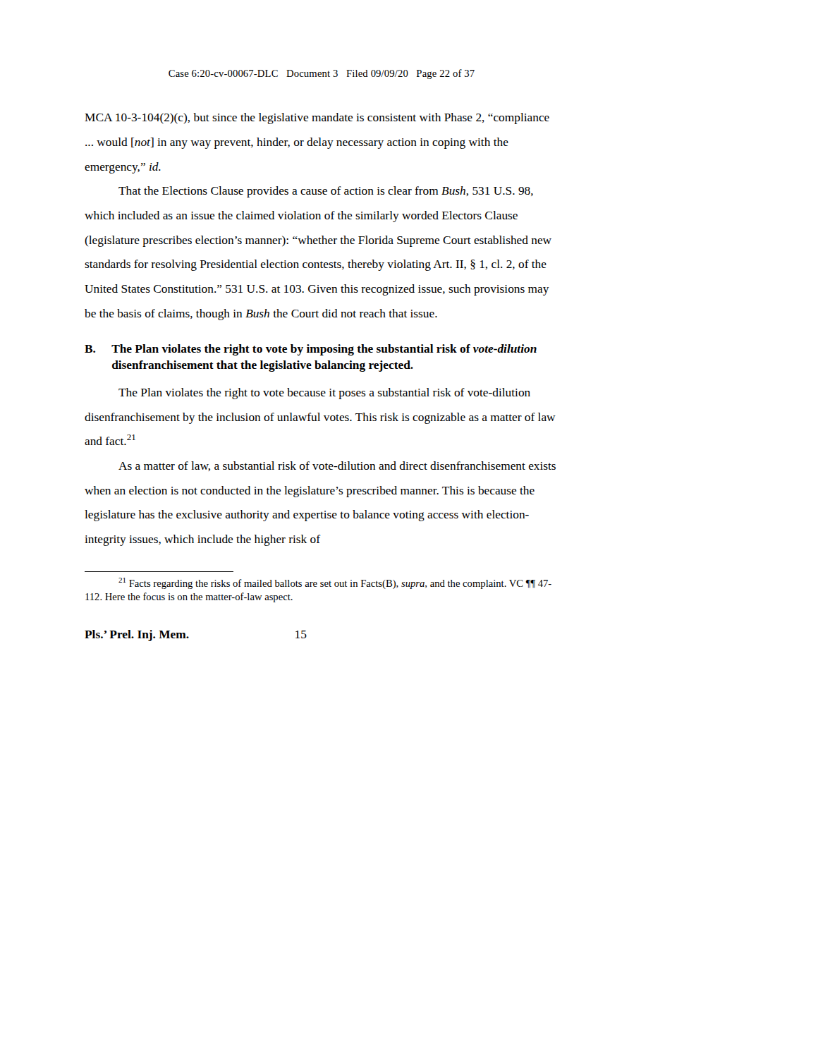Case 6:20-cv-00067-DLC Document 3 Filed 09/09/20 Page 22 of 37
MCA 10-3-104(2)(c), but since the legislative mandate is consistent with Phase 2, “compliance ... would [not] in any way prevent, hinder, or delay necessary action in coping with the emergency,” id.
That the Elections Clause provides a cause of action is clear from Bush, 531 U.S. 98, which included as an issue the claimed violation of the similarly worded Electors Clause (legislature prescribes election’s manner): “whether the Florida Supreme Court established new standards for resolving Presidential election contests, thereby violating Art. II, § 1, cl. 2, of the United States Constitution.” 531 U.S. at 103. Given this recognized issue, such provisions may be the basis of claims, though in Bush the Court did not reach that issue.
B. The Plan violates the right to vote by imposing the substantial risk of vote-dilution disenfranchisement that the legislative balancing rejected.
The Plan violates the right to vote because it poses a substantial risk of vote-dilution disenfranchisement by the inclusion of unlawful votes. This risk is cognizable as a matter of law and fact.21
As a matter of law, a substantial risk of vote-dilution and direct disenfranchisement exists when an election is not conducted in the legislature’s prescribed manner. This is because the legislature has the exclusive authority and expertise to balance voting access with election-integrity issues, which include the higher risk of
21 Facts regarding the risks of mailed ballots are set out in Facts(B), supra, and the complaint. VC ¶¶ 47-112. Here the focus is on the matter-of-law aspect.
Pls.’ Prel. Inj. Mem. 15